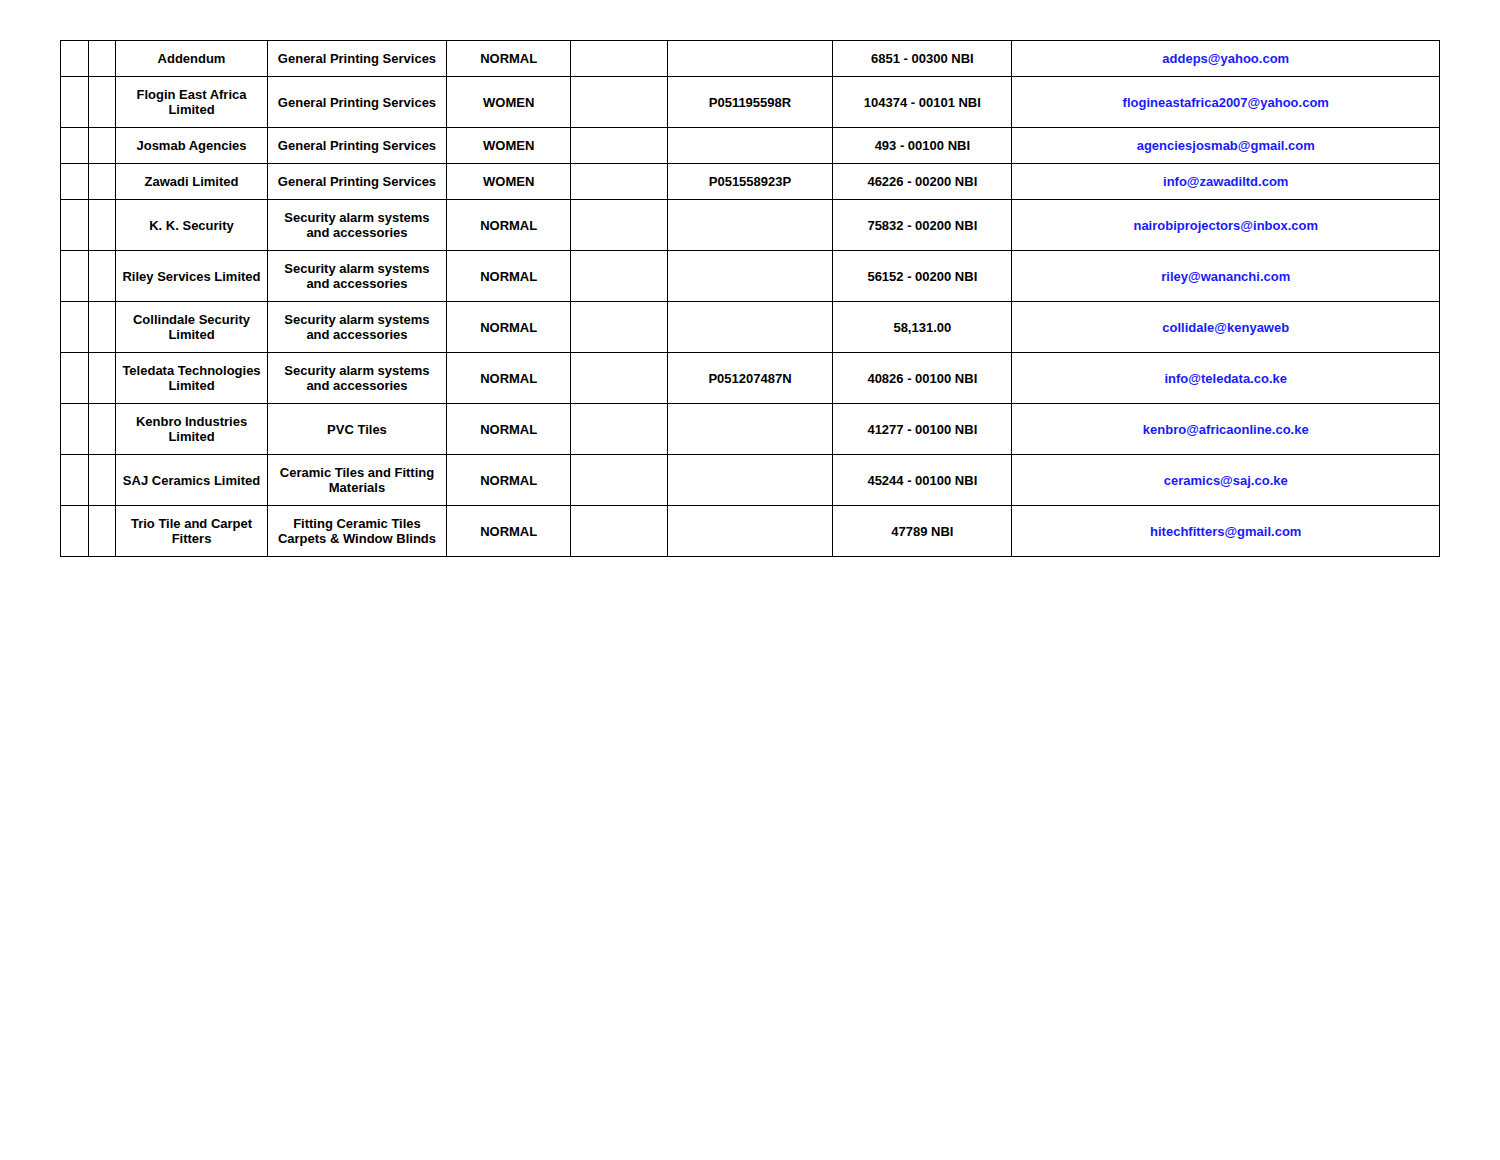| | | Addendum | General Printing Services | NORMAL | | | 6851 - 00300 NBI | addeps@yahoo.com |
| | | Flogin East Africa Limited | General Printing Services | WOMEN | | P051195598R | 104374 - 00101 NBI | flogineastafrica2007@yahoo.com |
| | | Josmab Agencies | General Printing Services | WOMEN | | | 493 - 00100 NBI | agenciesjosmab@gmail.com |
| | | Zawadi Limited | General Printing Services | WOMEN | | P051558923P | 46226 - 00200 NBI | info@zawadiltd.com |
| | | K. K. Security | Security alarm systems and accessories | NORMAL | | | 75832 - 00200 NBI | nairobiprojectors@inbox.com |
| | | Riley Services Limited | Security alarm systems and accessories | NORMAL | | | 56152 - 00200 NBI | riley@wananchi.com |
| | | Collindale Security Limited | Security alarm systems and accessories | NORMAL | | | 58,131.00 | collidale@kenyaweb |
| | | Teledata Technologies Limited | Security alarm systems and accessories | NORMAL | | P051207487N | 40826 - 00100 NBI | info@teledata.co.ke |
| | | Kenbro Industries Limited | PVC Tiles | NORMAL | | | 41277 - 00100 NBI | kenbro@africaonline.co.ke |
| | | SAJ Ceramics Limited | Ceramic Tiles and Fitting Materials | NORMAL | | | 45244 - 00100 NBI | ceramics@saj.co.ke |
| | | Trio Tile and Carpet Fitters | Fitting Ceramic Tiles Carpets & Window Blinds | NORMAL | | | 47789 NBI | hitechfitters@gmail.com |